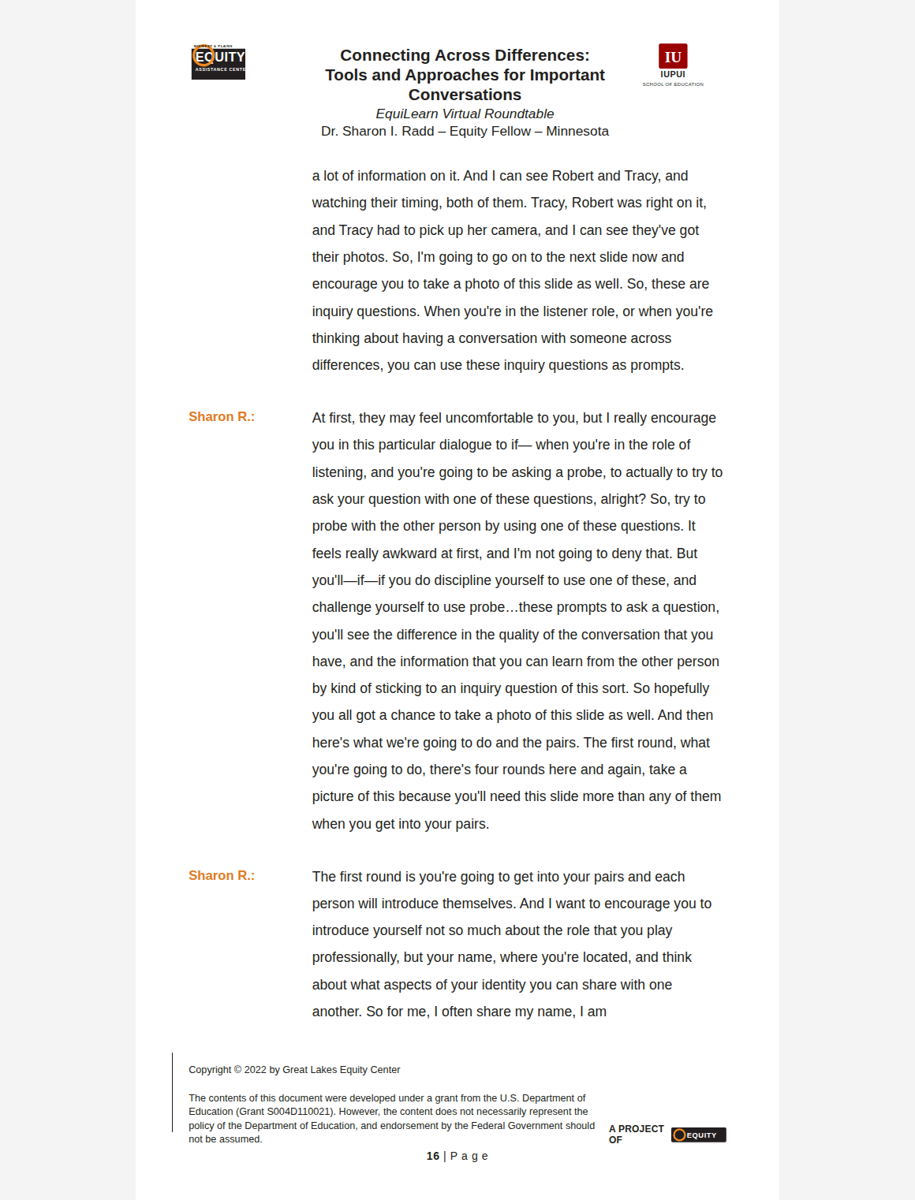EQUITY ASSISTANCE CENTER MIDWEST & PLAINS
Connecting Across Differences:
Tools and Approaches for Important Conversations
EquiLearn Virtual Roundtable
Dr. Sharon I. Radd – Equity Fellow – Minnesota
IU IUPUI SCHOOL OF EDUCATION
Sharon R.:
a lot of information on it. And I can see Robert and Tracy, and watching their timing, both of them. Tracy, Robert was right on it, and Tracy had to pick up her camera, and I can see they've got their photos. So, I'm going to go on to the next slide now and encourage you to take a photo of this slide as well. So, these are inquiry questions. When you're in the listener role, or when you're thinking about having a conversation with someone across differences, you can use these inquiry questions as prompts.
Sharon R.:
At first, they may feel uncomfortable to you, but I really encourage you in this particular dialogue to if— when you're in the role of listening, and you're going to be asking a probe, to actually to try to ask your question with one of these questions, alright? So, try to probe with the other person by using one of these questions. It feels really awkward at first, and I'm not going to deny that. But you'll—if—if you do discipline yourself to use one of these, and challenge yourself to use probe…these prompts to ask a question, you'll see the difference in the quality of the conversation that you have, and the information that you can learn from the other person by kind of sticking to an inquiry question of this sort. So hopefully you all got a chance to take a photo of this slide as well. And then here's what we're going to do and the pairs. The first round, what you're going to do, there's four rounds here and again, take a picture of this because you'll need this slide more than any of them when you get into your pairs.
Sharon R.:
The first round is you're going to get into your pairs and each person will introduce themselves. And I want to encourage you to introduce yourself not so much about the role that you play professionally, but your name, where you're located, and think about what aspects of your identity you can share with one another. So for me, I often share my name, I am
Copyright © 2022 by Great Lakes Equity Center
The contents of this document were developed under a grant from the U.S. Department of Education (Grant S004D110021). However, the content does not necessarily represent the policy of the Department of Education, and endorsement by the Federal Government should not be assumed.
A PROJECT OF EQUITY
16 | P a g e